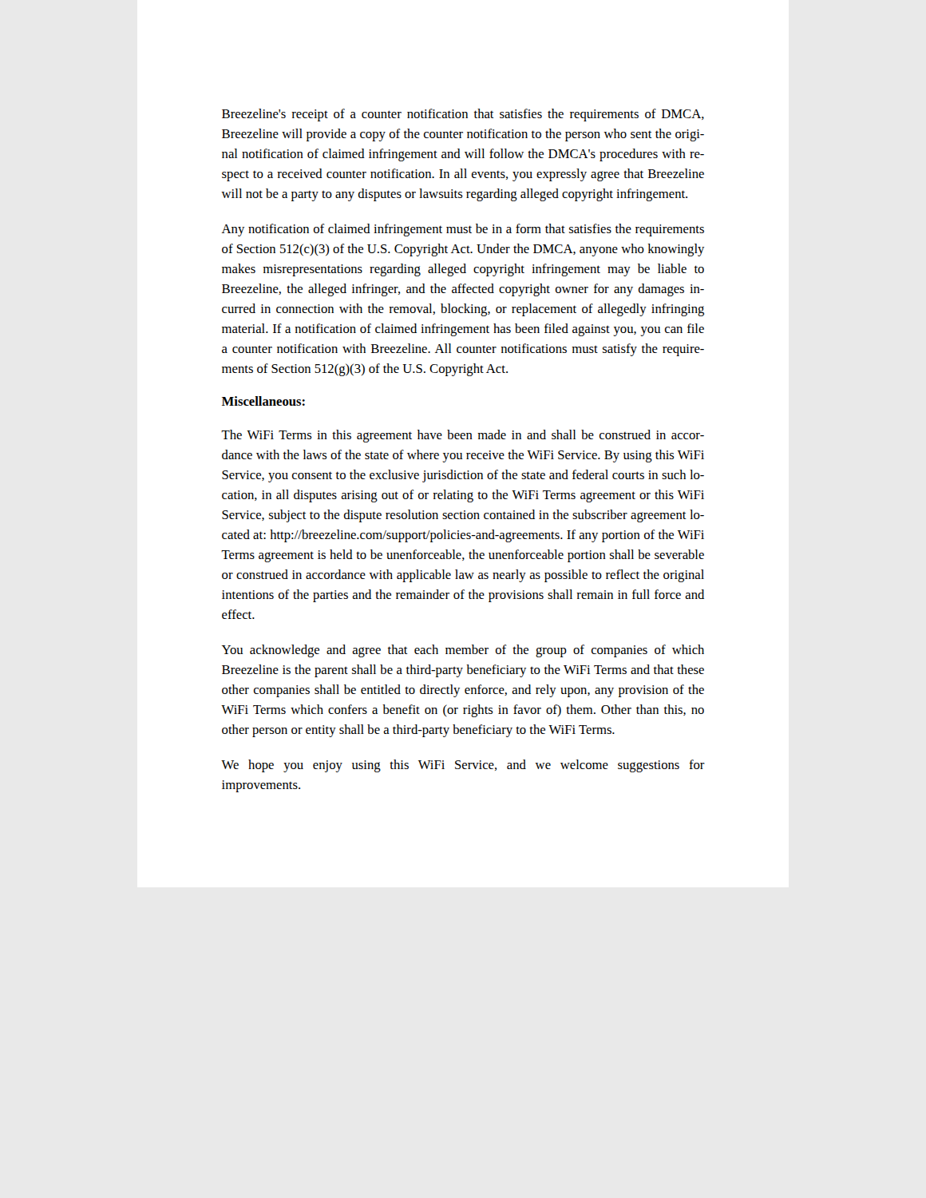Breezeline's receipt of a counter notification that satisfies the requirements of DMCA, Breezeline will provide a copy of the counter notification to the person who sent the original notification of claimed infringement and will follow the DMCA's procedures with respect to a received counter notification. In all events, you expressly agree that Breezeline will not be a party to any disputes or lawsuits regarding alleged copyright infringement.
Any notification of claimed infringement must be in a form that satisfies the requirements of Section 512(c)(3) of the U.S. Copyright Act. Under the DMCA, anyone who knowingly makes misrepresentations regarding alleged copyright infringement may be liable to Breezeline, the alleged infringer, and the affected copyright owner for any damages incurred in connection with the removal, blocking, or replacement of allegedly infringing material. If a notification of claimed infringement has been filed against you, you can file a counter notification with Breezeline. All counter notifications must satisfy the requirements of Section 512(g)(3) of the U.S. Copyright Act.
Miscellaneous:
The WiFi Terms in this agreement have been made in and shall be construed in accordance with the laws of the state of where you receive the WiFi Service. By using this WiFi Service, you consent to the exclusive jurisdiction of the state and federal courts in such location, in all disputes arising out of or relating to the WiFi Terms agreement or this WiFi Service, subject to the dispute resolution section contained in the subscriber agreement located at: http://breezeline.com/support/policies-and-agreements. If any portion of the WiFi Terms agreement is held to be unenforceable, the unenforceable portion shall be severable or construed in accordance with applicable law as nearly as possible to reflect the original intentions of the parties and the remainder of the provisions shall remain in full force and effect.
You acknowledge and agree that each member of the group of companies of which Breezeline is the parent shall be a third-party beneficiary to the WiFi Terms and that these other companies shall be entitled to directly enforce, and rely upon, any provision of the WiFi Terms which confers a benefit on (or rights in favor of) them. Other than this, no other person or entity shall be a third-party beneficiary to the WiFi Terms.
We hope you enjoy using this WiFi Service, and we welcome suggestions for improvements.